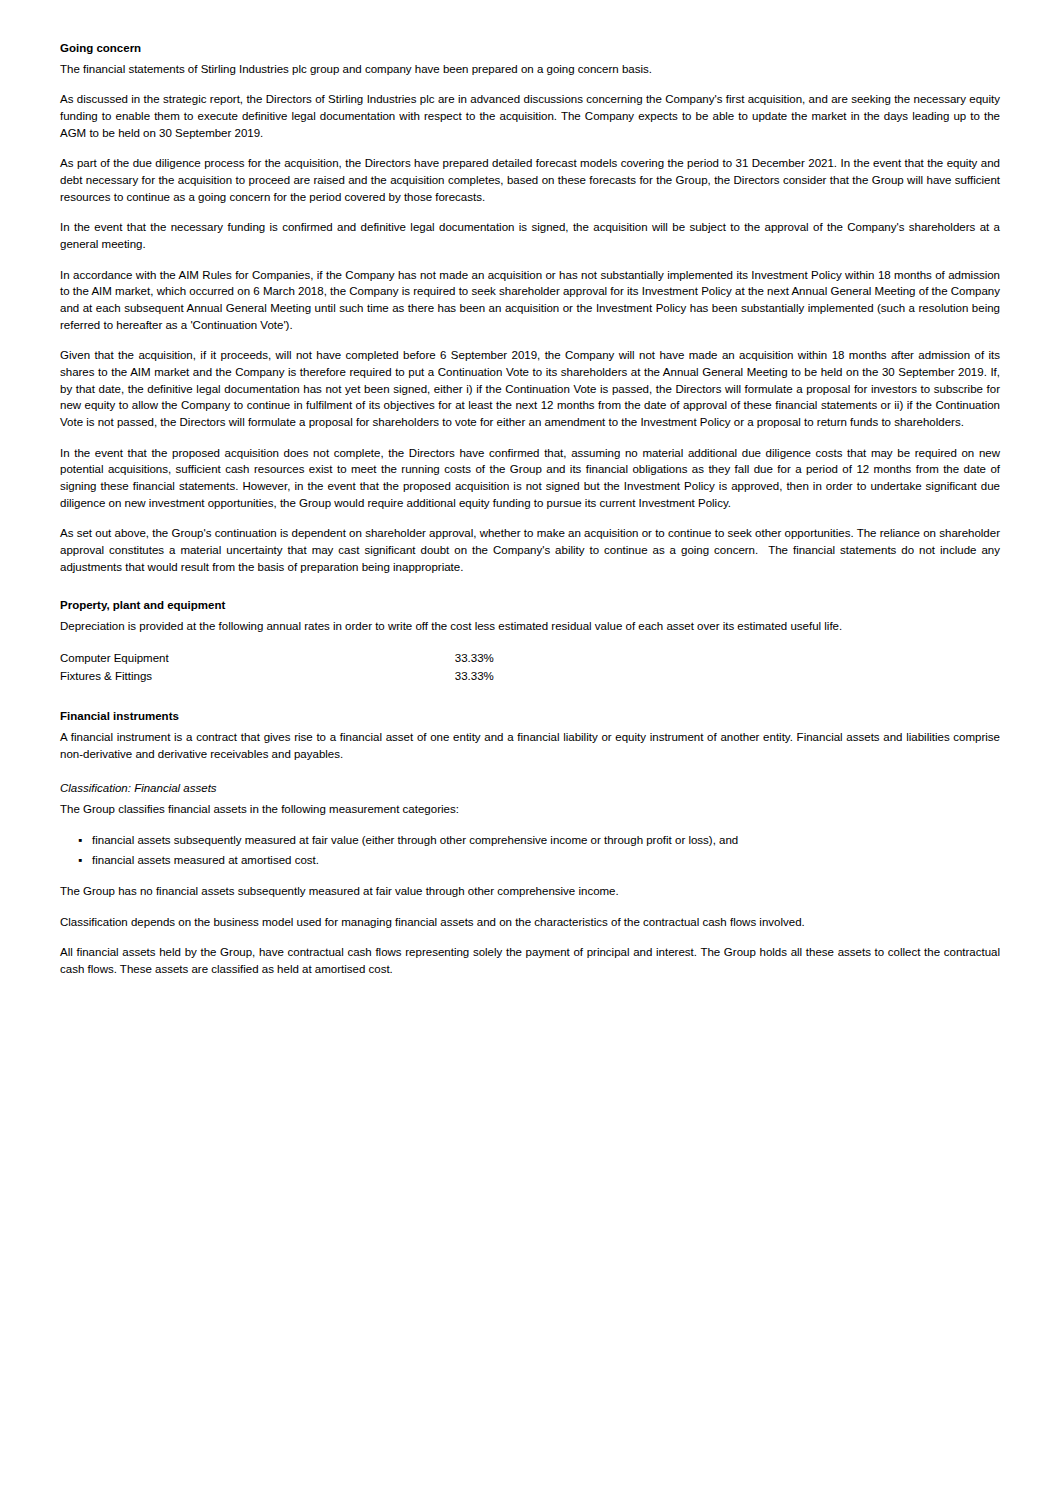Going concern
The financial statements of Stirling Industries plc group and company have been prepared on a going concern basis.
As discussed in the strategic report, the Directors of Stirling Industries plc are in advanced discussions concerning the Company's first acquisition, and are seeking the necessary equity funding to enable them to execute definitive legal documentation with respect to the acquisition. The Company expects to be able to update the market in the days leading up to the AGM to be held on 30 September 2019.
As part of the due diligence process for the acquisition, the Directors have prepared detailed forecast models covering the period to 31 December 2021. In the event that the equity and debt necessary for the acquisition to proceed are raised and the acquisition completes, based on these forecasts for the Group, the Directors consider that the Group will have sufficient resources to continue as a going concern for the period covered by those forecasts.
In the event that the necessary funding is confirmed and definitive legal documentation is signed, the acquisition will be subject to the approval of the Company's shareholders at a general meeting.
In accordance with the AIM Rules for Companies, if the Company has not made an acquisition or has not substantially implemented its Investment Policy within 18 months of admission to the AIM market, which occurred on 6 March 2018, the Company is required to seek shareholder approval for its Investment Policy at the next Annual General Meeting of the Company and at each subsequent Annual General Meeting until such time as there has been an acquisition or the Investment Policy has been substantially implemented (such a resolution being referred to hereafter as a 'Continuation Vote').
Given that the acquisition, if it proceeds, will not have completed before 6 September 2019, the Company will not have made an acquisition within 18 months after admission of its shares to the AIM market and the Company is therefore required to put a Continuation Vote to its shareholders at the Annual General Meeting to be held on the 30 September 2019. If, by that date, the definitive legal documentation has not yet been signed, either i) if the Continuation Vote is passed, the Directors will formulate a proposal for investors to subscribe for new equity to allow the Company to continue in fulfilment of its objectives for at least the next 12 months from the date of approval of these financial statements or ii) if the Continuation Vote is not passed, the Directors will formulate a proposal for shareholders to vote for either an amendment to the Investment Policy or a proposal to return funds to shareholders.
In the event that the proposed acquisition does not complete, the Directors have confirmed that, assuming no material additional due diligence costs that may be required on new potential acquisitions, sufficient cash resources exist to meet the running costs of the Group and its financial obligations as they fall due for a period of 12 months from the date of signing these financial statements. However, in the event that the proposed acquisition is not signed but the Investment Policy is approved, then in order to undertake significant due diligence on new investment opportunities, the Group would require additional equity funding to pursue its current Investment Policy.
As set out above, the Group's continuation is dependent on shareholder approval, whether to make an acquisition or to continue to seek other opportunities. The reliance on shareholder approval constitutes a material uncertainty that may cast significant doubt on the Company's ability to continue as a going concern. The financial statements do not include any adjustments that would result from the basis of preparation being inappropriate.
Property, plant and equipment
Depreciation is provided at the following annual rates in order to write off the cost less estimated residual value of each asset over its estimated useful life.
| Computer Equipment | 33.33% |
| Fixtures & Fittings | 33.33% |
Financial instruments
A financial instrument is a contract that gives rise to a financial asset of one entity and a financial liability or equity instrument of another entity. Financial assets and liabilities comprise non-derivative and derivative receivables and payables.
Classification: Financial assets
The Group classifies financial assets in the following measurement categories:
financial assets subsequently measured at fair value (either through other comprehensive income or through profit or loss), and
financial assets measured at amortised cost.
The Group has no financial assets subsequently measured at fair value through other comprehensive income.
Classification depends on the business model used for managing financial assets and on the characteristics of the contractual cash flows involved.
All financial assets held by the Group, have contractual cash flows representing solely the payment of principal and interest. The Group holds all these assets to collect the contractual cash flows. These assets are classified as held at amortised cost.